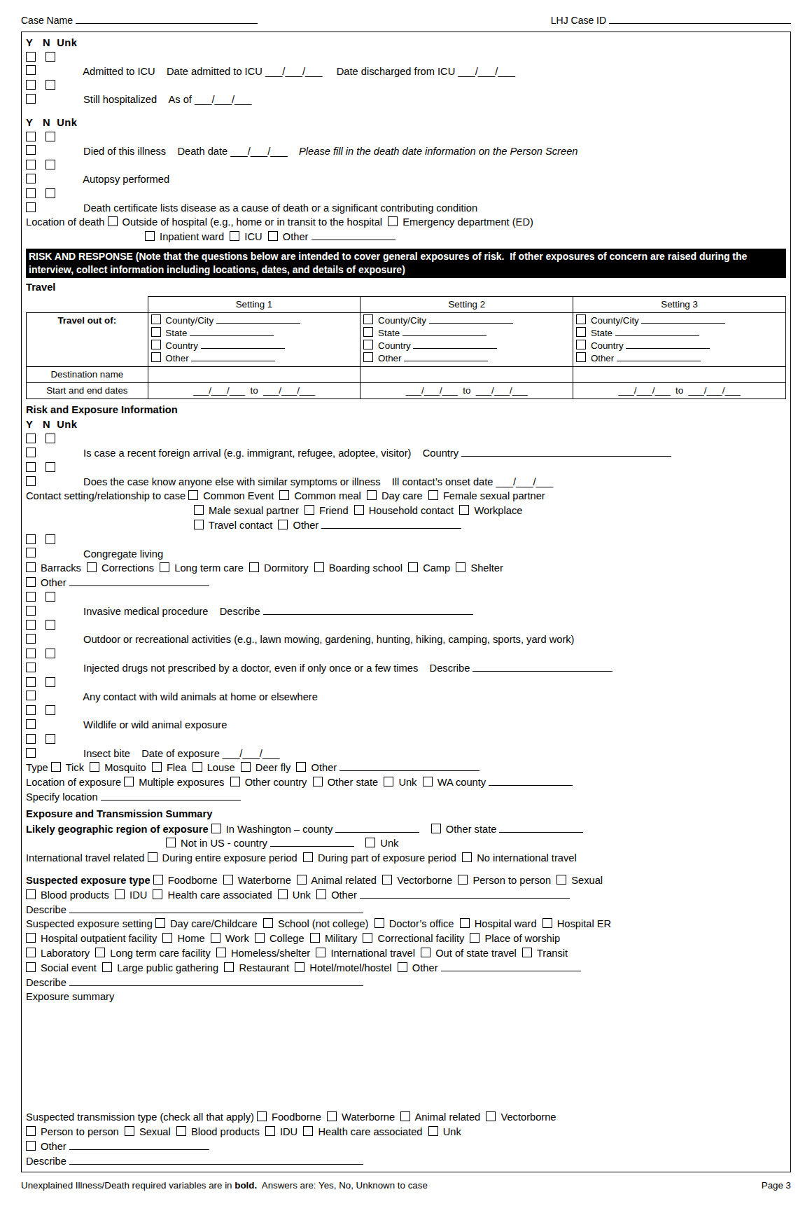Case Name
LHJ Case ID
Y N Unk
Admitted to ICU Date admitted to ICU ___/___/___ Date discharged from ICU ___/___/___
Still hospitalized As of ___/___/___
Y N Unk
Died of this illness Death date ___/___/___ Please fill in the death date information on the Person Screen
Autopsy performed
Death certificate lists disease as a cause of death or a significant contributing condition
Location of death Outside of hospital (e.g., home or in transit to the hospital Emergency department (ED)
Inpatient ward ICU Other
RISK AND RESPONSE (Note that the questions below are intended to cover general exposures of risk. If other exposures of concern are raised during the interview, collect information including locations, dates, and details of exposure)
Travel
| | Setting 1 | Setting 2 | Setting 3 |
| Travel out of: | County/City State Country Other | County/City State Country Other | County/City State Country Other |
| Destination name | | | |
| Start and end dates | ___/___/___ to ___/___/___ | ___/___/___ to ___/___/___ | ___/___/___ to ___/___/___ |
Risk and Exposure Information
Y N Unk
Is case a recent foreign arrival (e.g. immigrant, refugee, adoptee, visitor) Country
Does the case know anyone else with similar symptoms or illness Ill contact’s onset date ___/___/___
Contact setting/relationship to case Common Event Common meal Day care Female sexual partner
Male sexual partner Friend Household contact Workplace
Travel contact Other
Congregate living
Barracks Corrections Long term care Dormitory Boarding school Camp Shelter
Other
Invasive medical procedure Describe
Outdoor or recreational activities (e.g., lawn mowing, gardening, hunting, hiking, camping, sports, yard work)
Injected drugs not prescribed by a doctor, even if only once or a few times Describe
Any contact with wild animals at home or elsewhere
Wildlife or wild animal exposure
Insect bite Date of exposure ___/___/___
Type Tick Mosquito Flea Louse Deer fly Other
Location of exposure Multiple exposures Other country Other state Unk WA county
Specify location
Exposure and Transmission Summary
Likely geographic region of exposure In Washington – county Other state
Not in US - country Unk
International travel related During entire exposure period During part of exposure period No international travel
Suspected exposure type Foodborne Waterborne Animal related Vectorborne Person to person Sexual
Blood products IDU Health care associated Unk Other
Describe
Suspected exposure setting Day care/Childcare School (not college) Doctor’s office Hospital ward Hospital ER
Hospital outpatient facility Home Work College Military Correctional facility Place of worship
Laboratory Long term care facility Homeless/shelter International travel Out of state travel Transit
Social event Large public gathering Restaurant Hotel/motel/hostel Other
Describe
Exposure summary
Suspected transmission type (check all that apply) Foodborne Waterborne Animal related Vectorborne
Person to person Sexual Blood products IDU Health care associated Unk
Other
Describe
Unexplained Illness/Death required variables are in bold. Answers are: Yes, No, Unknown to case
Page 3